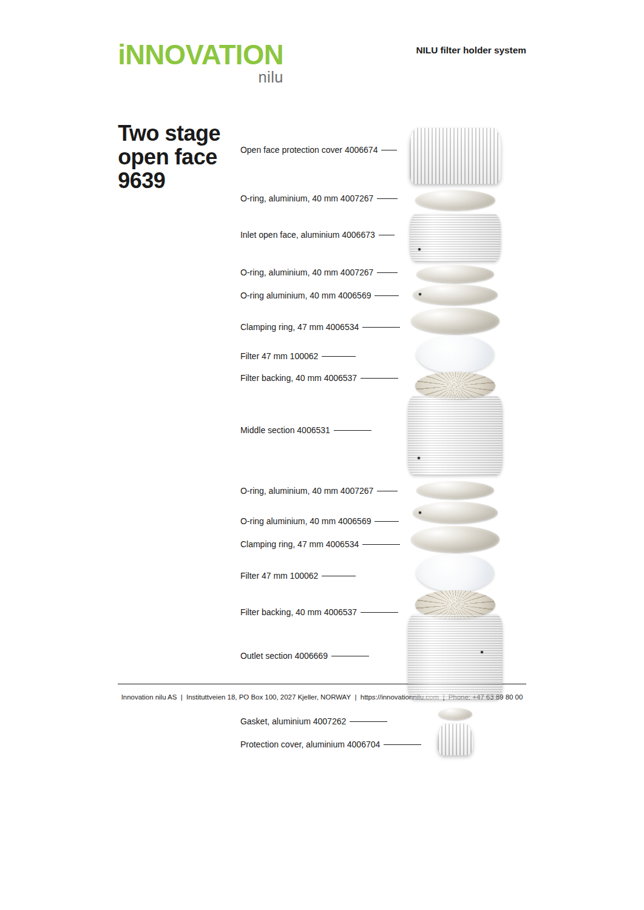iNNOVATION nilu
NILU filter holder system
Two stage
open face
9639
Open face protection cover 4006674
O-ring, aluminium, 40 mm 4007267
Inlet open face, aluminium 4006673
O-ring, aluminium, 40 mm 4007267
O-ring aluminium, 40 mm 4006569
Clamping ring, 47 mm 4006534
Filter 47 mm 100062
Filter backing, 40 mm 4006537
Middle section 4006531
O-ring, aluminium, 40 mm 4007267
O-ring aluminium, 40 mm 4006569
Clamping ring, 47 mm 4006534
Filter 47 mm 100062
Filter backing, 40 mm 4006537
Outlet section 4006669
Gasket, aluminium 4007262
Protection cover, aluminium 4006704
Innovation nilu AS | Instituttveien 18, PO Box 100, 2027 Kjeller, NORWAY | https://innovationnilu.com | Phone: +47 63 89 80 00